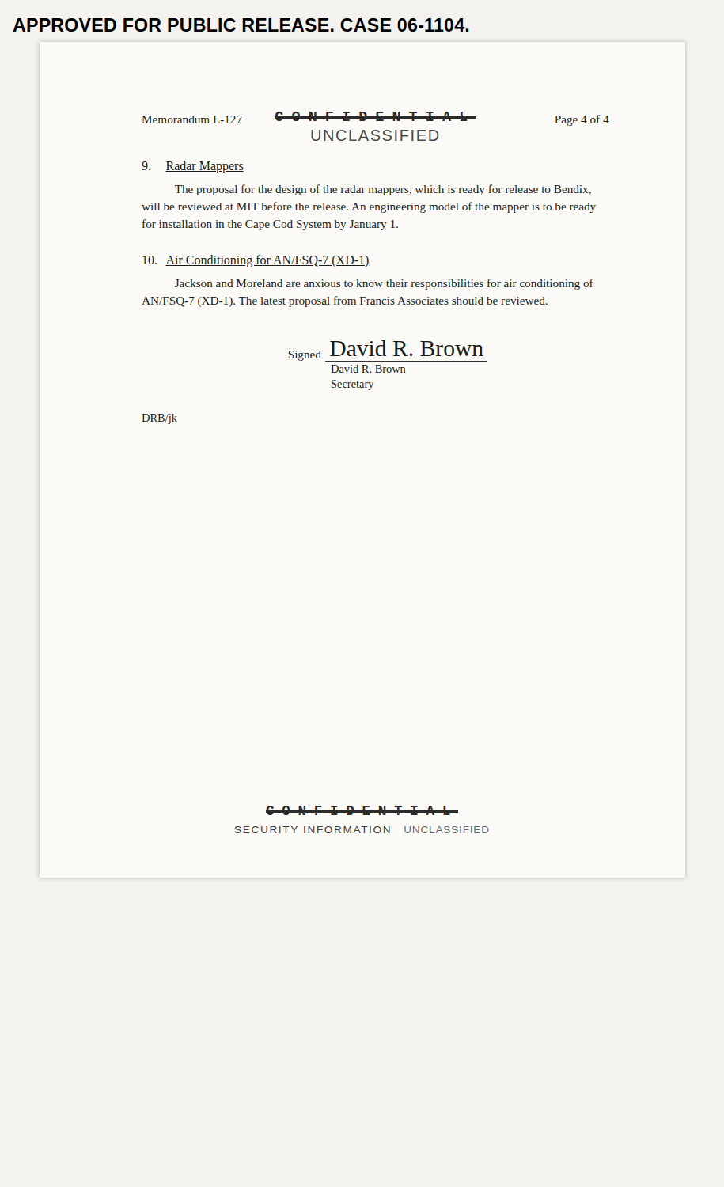APPROVED FOR PUBLIC RELEASE. CASE 06-1104.
CONFIDENTIAL
UNCLASSIFIED
Memorandum L-127
Page 4 of 4
9. Radar Mappers
The proposal for the design of the radar mappers, which is ready for release to Bendix, will be reviewed at MIT before the release. An engineering model of the mapper is to be ready for installation in the Cape Cod System by January 1.
10. Air Conditioning for AN/FSQ-7 (XD-1)
Jackson and Moreland are anxious to know their responsibilities for air conditioning of AN/FSQ-7 (XD-1). The latest proposal from Francis Associates should be reviewed.
Signed David R. Brown
David R. Brown
Secretary
DRB/jk
CONFIDENTIAL
SECURITY INFORMATION UNCLASSIFIED